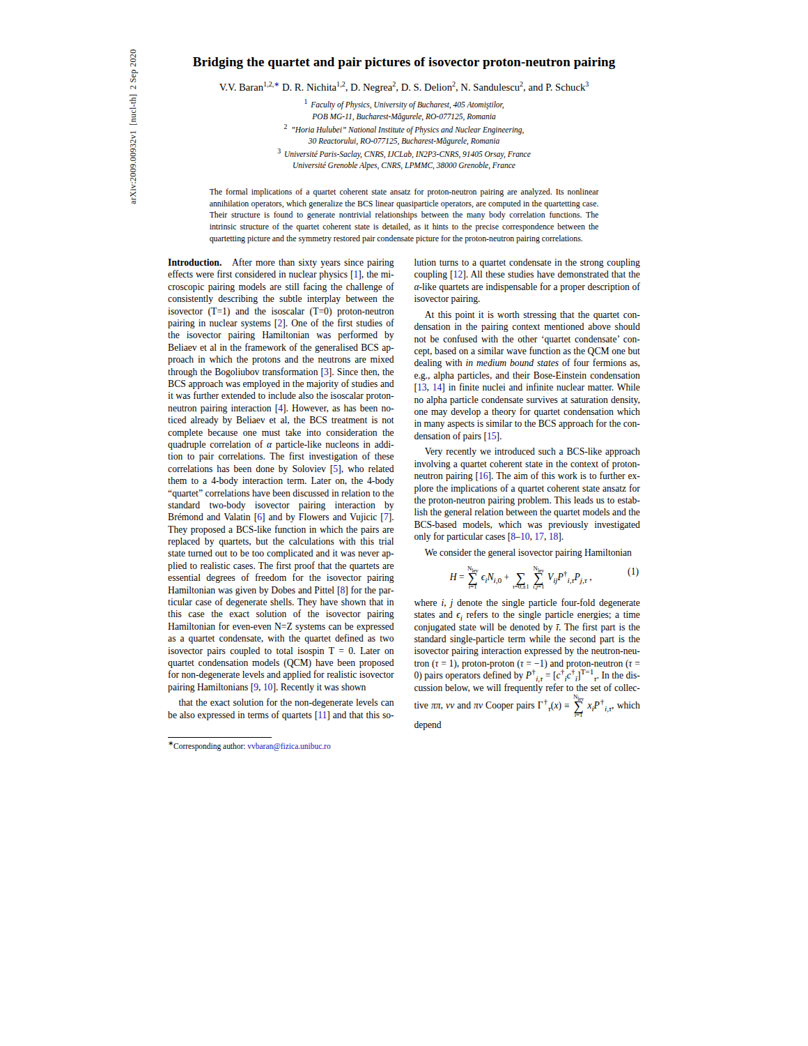arXiv:2009.00932v1 [nucl-th] 2 Sep 2020
Bridging the quartet and pair pictures of isovector proton-neutron pairing
V.V. Baran1,2,∗ D. R. Nichita1,2, D. Negrea2, D. S. Delion2, N. Sandulescu2, and P. Schuck3
1 Faculty of Physics, University of Bucharest, 405 Atomiştilor,
POB MG-11, Bucharest-Măgurele, RO-077125, Romania
2 ”Horia Hulubei” National Institute of Physics and Nuclear Engineering,
30 Reactorului, RO-077125, Bucharest-Măgurele, Romania
3 Université Paris-Saclay, CNRS, IJCLab, IN2P3-CNRS, 91405 Orsay, France
Université Grenoble Alpes, CNRS, LPMMC, 38000 Grenoble, France
The formal implications of a quartet coherent state ansatz for proton-neutron pairing are analyzed. Its nonlinear annihilation operators, which generalize the BCS linear quasiparticle operators, are computed in the quartetting case. Their structure is found to generate nontrivial relationships between the many body correlation functions. The intrinsic structure of the quartet coherent state is detailed, as it hints to the precise correspondence between the quartetting picture and the symmetry restored pair condensate picture for the proton-neutron pairing correlations.
Introduction. After more than sixty years since pairing effects were first considered in nuclear physics [1], the microscopic pairing models are still facing the challenge of consistently describing the subtle interplay between the isovector (T=1) and the isoscalar (T=0) proton-neutron pairing in nuclear systems [2]. One of the first studies of the isovector pairing Hamiltonian was performed by Beliaev et al in the framework of the generalised BCS approach in which the protons and the neutrons are mixed through the Bogoliubov transformation [3]. Since then, the BCS approach was employed in the majority of studies and it was further extended to include also the isoscalar proton-neutron pairing interaction [4]. However, as has been noticed already by Beliaev et al, the BCS treatment is not complete because one must take into consideration the quadruple correlation of α particle-like nucleons in addition to pair correlations. The first investigation of these correlations has been done by Soloviev [5], who related them to a 4-body interaction term. Later on, the 4-body “quartet” correlations have been discussed in relation to the standard two-body isovector pairing interaction by Brémond and Valatin [6] and by Flowers and Vujicic [7]. They proposed a BCS-like function in which the pairs are replaced by quartets, but the calculations with this trial state turned out to be too complicated and it was never applied to realistic cases. The first proof that the quartets are essential degrees of freedom for the isovector pairing Hamiltonian was given by Dobes and Pittel [8] for the particular case of degenerate shells. They have shown that in this case the exact solution of the isovector pairing Hamiltonian for even-even N=Z systems can be expressed as a quartet condensate, with the quartet defined as two isovector pairs coupled to total isospin T = 0. Later on quartet condensation models (QCM) have been proposed for non-degenerate levels and applied for realistic isovector pairing Hamiltonians [9, 10]. Recently it was shown
that the exact solution for the non-degenerate levels can be also expressed in terms of quartets [11] and that this solution turns to a quartet condensate in the strong coupling coupling [12]. All these studies have demonstrated that the α-like quartets are indispensable for a proper description of isovector pairing.
At this point it is worth stressing that the quartet condensation in the pairing context mentioned above should not be confused with the other ‘quartet condensate’ concept, based on a similar wave function as the QCM one but dealing with in medium bound states of four fermions as, e.g., alpha particles, and their Bose-Einstein condensation [13, 14] in finite nuclei and infinite nuclear matter. While no alpha particle condensate survives at saturation density, one may develop a theory for quartet condensation which in many aspects is similar to the BCS approach for the condensation of pairs [15].
Very recently we introduced such a BCS-like approach involving a quartet coherent state in the context of proton-neutron pairing [16]. The aim of this work is to further explore the implications of a quartet coherent state ansatz for the proton-neutron pairing problem. This leads us to establish the general relation between the quartet models and the BCS-based models, which was previously investigated only for particular cases [8–10, 17, 18].
We consider the general isovector pairing Hamiltonian
(1) H = Nlev∑i=1 ϵiNi,0 + ∑τ=0,±1 Nlev∑i,j=1 VijP†i,τPj,τ ,
where i, j denote the single particle four-fold degenerate states and ϵi refers to the single particle energies; a time conjugated state will be denoted by ī. The first part is the standard single-particle term while the second part is the isovector pairing interaction expressed by the neutron-neutron (τ = 1), proton-proton (τ = −1) and proton-neutron (τ = 0) pairs operators defined by P†i,τ = [c†ic†ī]T=1τ. In the discussion below, we will frequently refer to the set of collective ππ, νν and πν Cooper pairs Γ†τ(x) ≡ Nlev∑i=1 xiP†i,τ, which depend
∗Corresponding author: vvbaran@fizica.unibuc.ro